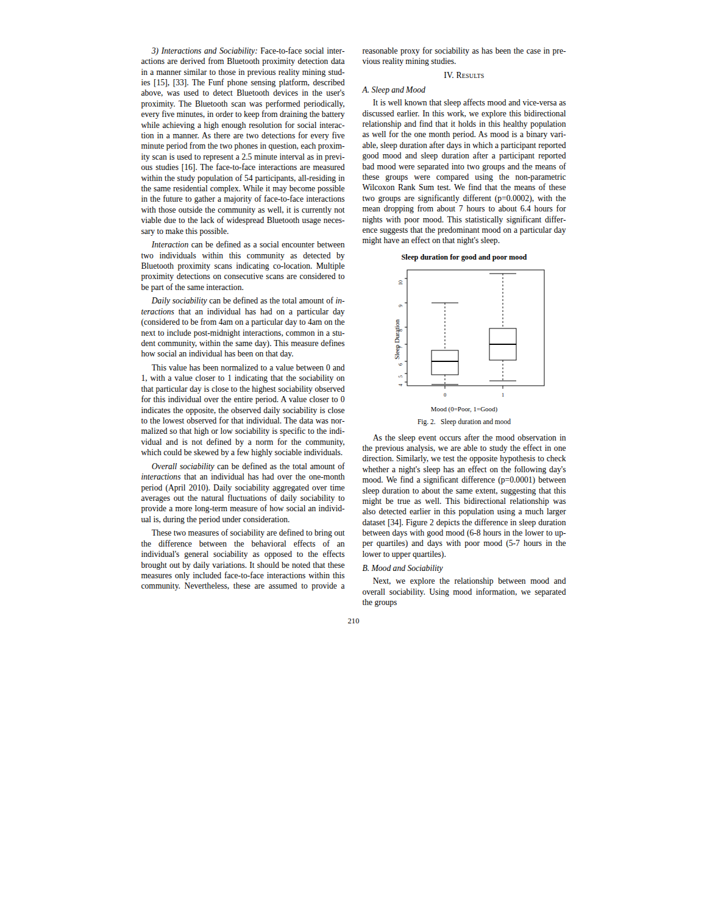3) Interactions and Sociability: Face-to-face social interactions are derived from Bluetooth proximity detection data in a manner similar to those in previous reality mining studies [15], [33]. The Funf phone sensing platform, described above, was used to detect Bluetooth devices in the user's proximity. The Bluetooth scan was performed periodically, every five minutes, in order to keep from draining the battery while achieving a high enough resolution for social interaction in a manner. As there are two detections for every five minute period from the two phones in question, each proximity scan is used to represent a 2.5 minute interval as in previous studies [16]. The face-to-face interactions are measured within the study population of 54 participants, all-residing in the same residential complex. While it may become possible in the future to gather a majority of face-to-face interactions with those outside the community as well, it is currently not viable due to the lack of widespread Bluetooth usage necessary to make this possible.
Interaction can be defined as a social encounter between two individuals within this community as detected by Bluetooth proximity scans indicating co-location. Multiple proximity detections on consecutive scans are considered to be part of the same interaction.
Daily sociability can be defined as the total amount of interactions that an individual has had on a particular day (considered to be from 4am on a particular day to 4am on the next to include post-midnight interactions, common in a student community, within the same day). This measure defines how social an individual has been on that day.
This value has been normalized to a value between 0 and 1, with a value closer to 1 indicating that the sociability on that particular day is close to the highest sociability observed for this individual over the entire period. A value closer to 0 indicates the opposite, the observed daily sociability is close to the lowest observed for that individual. The data was normalized so that high or low sociability is specific to the individual and is not defined by a norm for the community, which could be skewed by a few highly sociable individuals.
Overall sociability can be defined as the total amount of interactions that an individual has had over the one-month period (April 2010). Daily sociability aggregated over time averages out the natural fluctuations of daily sociability to provide a more long-term measure of how social an individual is, during the period under consideration.
These two measures of sociability are defined to bring out the difference between the behavioral effects of an individual's general sociability as opposed to the effects brought out by daily variations. It should be noted that these measures only included face-to-face interactions within this community. Nevertheless, these are assumed to provide a reasonable proxy for sociability as has been the case in previous reality mining studies.
IV. Results
A. Sleep and Mood
It is well known that sleep affects mood and vice-versa as discussed earlier. In this work, we explore this bidirectional relationship and find that it holds in this healthy population as well for the one month period. As mood is a binary variable, sleep duration after days in which a participant reported good mood and sleep duration after a participant reported bad mood were separated into two groups and the means of these groups were compared using the non-parametric Wilcoxon Rank Sum test. We find that the means of these two groups are significantly different (p=0.0002), with the mean dropping from about 7 hours to about 6.4 hours for nights with poor mood. This statistically significant difference suggests that the predominant mood on a particular day might have an effect on that night's sleep.
Sleep duration for good and poor mood
Sleep Duration
10 9 8 7 6 5 4 0 1
Mood (0=Poor, 1=Good)
Fig. 2. Sleep duration and mood
As the sleep event occurs after the mood observation in the previous analysis, we are able to study the effect in one direction. Similarly, we test the opposite hypothesis to check whether a night's sleep has an effect on the following day's mood. We find a significant difference (p=0.0001) between sleep duration to about the same extent, suggesting that this might be true as well. This bidirectional relationship was also detected earlier in this population using a much larger dataset [34]. Figure 2 depicts the difference in sleep duration between days with good mood (6-8 hours in the lower to upper quartiles) and days with poor mood (5-7 hours in the lower to upper quartiles).
B. Mood and Sociability
Next, we explore the relationship between mood and overall sociability. Using mood information, we separated the groups
210